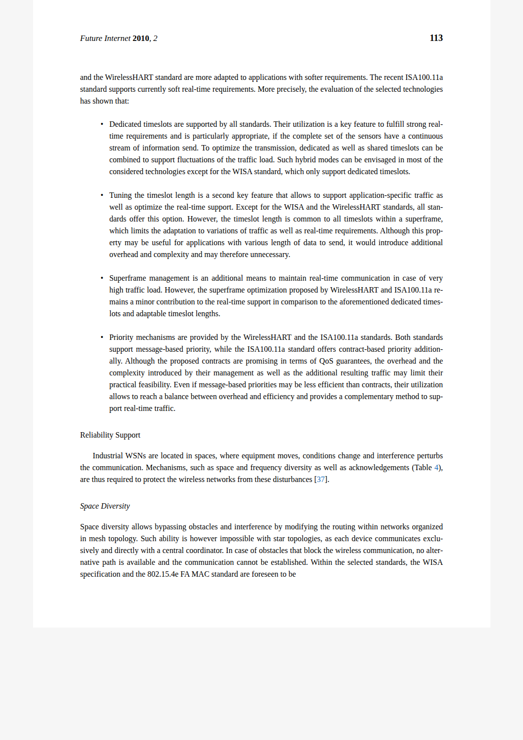Future Internet 2010, 2 113
and the WirelessHART standard are more adapted to applications with softer requirements. The recent ISA100.11a standard supports currently soft real-time requirements. More precisely, the evaluation of the selected technologies has shown that:
Dedicated timeslots are supported by all standards. Their utilization is a key feature to fulfill strong real-time requirements and is particularly appropriate, if the complete set of the sensors have a continuous stream of information send. To optimize the transmission, dedicated as well as shared timeslots can be combined to support fluctuations of the traffic load. Such hybrid modes can be envisaged in most of the considered technologies except for the WISA standard, which only support dedicated timeslots.
Tuning the timeslot length is a second key feature that allows to support application-specific traffic as well as optimize the real-time support. Except for the WISA and the WirelessHART standards, all standards offer this option. However, the timeslot length is common to all timeslots within a superframe, which limits the adaptation to variations of traffic as well as real-time requirements. Although this property may be useful for applications with various length of data to send, it would introduce additional overhead and complexity and may therefore unnecessary.
Superframe management is an additional means to maintain real-time communication in case of very high traffic load. However, the superframe optimization proposed by WirelessHART and ISA100.11a remains a minor contribution to the real-time support in comparison to the aforementioned dedicated timeslots and adaptable timeslot lengths.
Priority mechanisms are provided by the WirelessHART and the ISA100.11a standards. Both standards support message-based priority, while the ISA100.11a standard offers contract-based priority additionally. Although the proposed contracts are promising in terms of QoS guarantees, the overhead and the complexity introduced by their management as well as the additional resulting traffic may limit their practical feasibility. Even if message-based priorities may be less efficient than contracts, their utilization allows to reach a balance between overhead and efficiency and provides a complementary method to support real-time traffic.
Reliability Support
Industrial WSNs are located in spaces, where equipment moves, conditions change and interference perturbs the communication. Mechanisms, such as space and frequency diversity as well as acknowledgements (Table 4), are thus required to protect the wireless networks from these disturbances [37].
Space Diversity
Space diversity allows bypassing obstacles and interference by modifying the routing within networks organized in mesh topology. Such ability is however impossible with star topologies, as each device communicates exclusively and directly with a central coordinator. In case of obstacles that block the wireless communication, no alternative path is available and the communication cannot be established. Within the selected standards, the WISA specification and the 802.15.4e FA MAC standard are foreseen to be